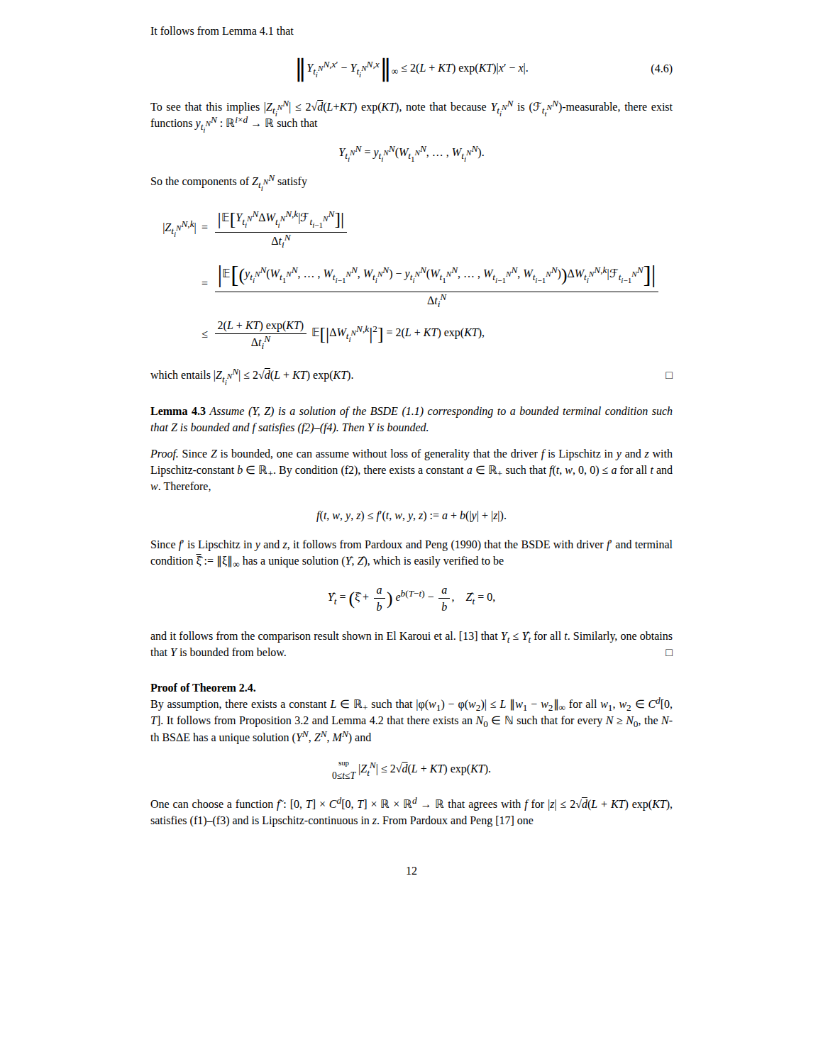It follows from Lemma 4.1 that
∥YtiNN,x′ − YtiNN,x∥∞ ≤ 2(L + KT) exp(KT)|x′ − x|.
(4.6)
To see that this implies |ZtiNN| ≤ 2√d(L+KT) exp(KT), note that because YtiNN is (ℱttNN)-measurable, there exist functions ytiNN : ℝi×d → ℝ such that
YtiNN = ytiNN(Wt1NN, … , WtiNN).
So the components of ZtiNN satisfy
| / Z t i N N , k / | = | / 𝔼 [ Y t i N N Δ W t i N N , k /ℱ t i −1 N N ] / Δ t i N |
| | = | / 𝔼 [ ( y t i N N ( W t 1 N N , … , W t i −1 N N , W t i N N ) − y t i N N ( W t 1 N N , … , W t i −1 N N , W t i −1 N N ) ) Δ W t i N N , k /ℱ t i −1 N N ] / Δ t i N |
| | ≤ | 2( L + KT ) exp( KT ) Δ t i N 𝔼 [ / Δ W t i N N , k / 2 ] = 2( L + KT ) exp( KT ), |
which entails |ZtiNN| ≤ 2√d(L + KT) exp(KT). □
Lemma 4.3 Assume (Y, Z) is a solution of the BSDE (1.1) corresponding to a bounded terminal condition such that Z is bounded and f satisfies (f2)–(f4). Then Y is bounded.
Proof. Since Z is bounded, one can assume without loss of generality that the driver f is Lipschitz in y and z with Lipschitz-constant b ∈ ℝ+. By condition (f2), there exists a constant a ∈ ℝ+ such that f(t, w, 0, 0) ≤ a for all t and w. Therefore,
f(t, w, y, z) ≤ f′(t, w, y, z) := a + b(|y| + |z|).
Since f′ is Lipschitz in y and z, it follows from Pardoux and Peng (1990) that the BSDE with driver f′ and terminal condition ξ̂ := ∥ξ∥∞ has a unique solution (Ŷ, Ẑ), which is easily verified to be
Ŷt = (ξ̂ + ab) eb(T−t) − ab, Ẑt = 0,
and it follows from the comparison result shown in El Karoui et al. [13] that Yt ≤ Ŷt for all t. Similarly, one obtains that Y is bounded from below. □
Proof of Theorem 2.4.
By assumption, there exists a constant L ∈ ℝ+ such that |φ(w1) − φ(w2)| ≤ L ∥w1 − w2∥∞ for all w1, w2 ∈ Cd[0, T]. It follows from Proposition 3.2 and Lemma 4.2 that there exists an N0 ∈ ℕ such that for every N ≥ N0, the N-th BSΔE has a unique solution (YN, ZN, MN) and
sup0≤t≤T |ZtN| ≤ 2√d(L + KT) exp(KT).
One can choose a function f̃ : [0, T] × Cd[0, T] × ℝ × ℝd → ℝ that agrees with f for |z| ≤ 2√d(L + KT) exp(KT), satisfies (f1)–(f3) and is Lipschitz-continuous in z. From Pardoux and Peng [17] one
12